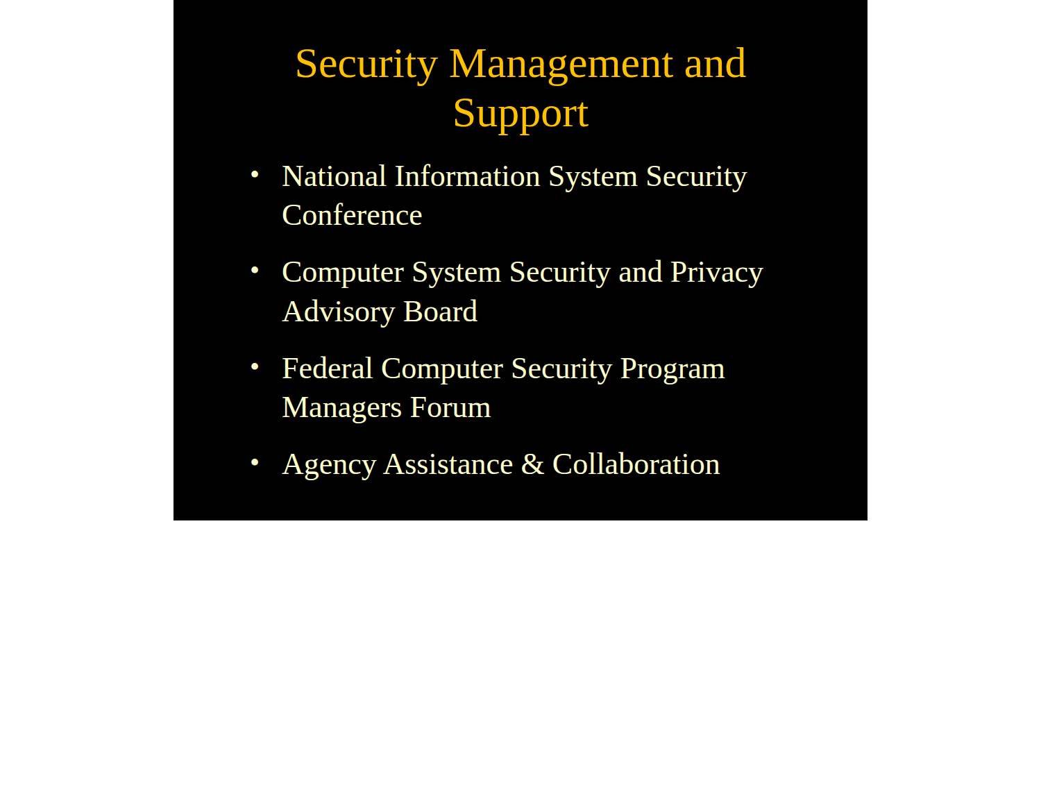Security Management and Support
National Information System Security Conference
Computer System Security and Privacy Advisory Board
Federal Computer Security Program Managers Forum
Agency Assistance & Collaboration